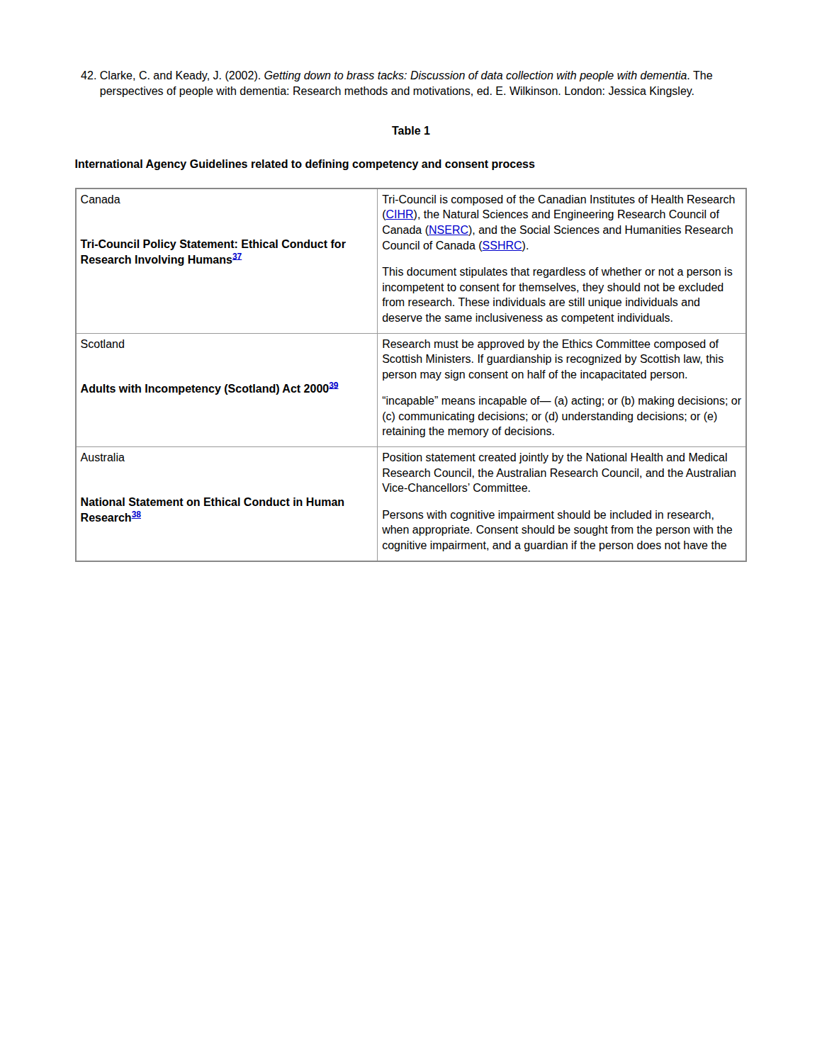Clarke, C. and Keady, J. (2002). Getting down to brass tacks: Discussion of data collection with people with dementia. The perspectives of people with dementia: Research methods and motivations, ed. E. Wilkinson. London: Jessica Kingsley.
Table 1
International Agency Guidelines related to defining competency and consent process
| Canada Tri-Council Policy Statement: Ethical Conduct for Research Involving Humans 37 | Tri-Council is composed of the Canadian Institutes of Health Research ( CIHR ), the Natural Sciences and Engineering Research Council of Canada ( NSERC ), and the Social Sciences and Humanities Research Council of Canada ( SSHRC ). This document stipulates that regardless of whether or not a person is incompetent to consent for themselves, they should not be excluded from research. These individuals are still unique individuals and deserve the same inclusiveness as competent individuals. |
| Scotland Adults with Incompetency (Scotland) Act 2000 39 | Research must be approved by the Ethics Committee composed of Scottish Ministers. If guardianship is recognized by Scottish law, this person may sign consent on half of the incapacitated person. “incapable” means incapable of— (a) acting; or (b) making decisions; or (c) communicating decisions; or (d) understanding decisions; or (e) retaining the memory of decisions. |
| Australia National Statement on Ethical Conduct in Human Research 38 | Position statement created jointly by the National Health and Medical Research Council, the Australian Research Council, and the Australian Vice-Chancellors’ Committee. Persons with cognitive impairment should be included in research, when appropriate. Consent should be sought from the person with the cognitive impairment, and a guardian if the person does not have the |